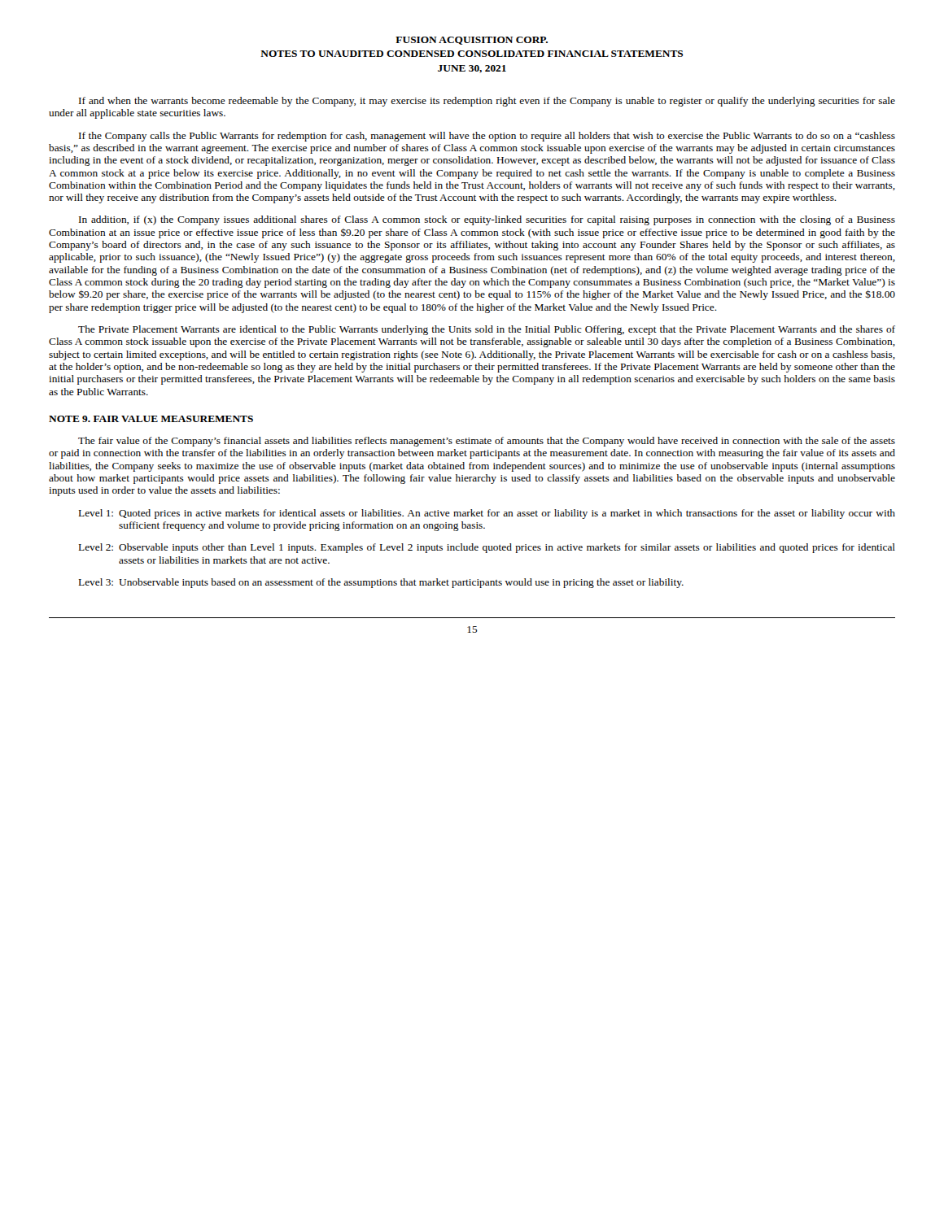FUSION ACQUISITION CORP.
NOTES TO UNAUDITED CONDENSED CONSOLIDATED FINANCIAL STATEMENTS
JUNE 30, 2021
If and when the warrants become redeemable by the Company, it may exercise its redemption right even if the Company is unable to register or qualify the underlying securities for sale under all applicable state securities laws.
If the Company calls the Public Warrants for redemption for cash, management will have the option to require all holders that wish to exercise the Public Warrants to do so on a “cashless basis,” as described in the warrant agreement. The exercise price and number of shares of Class A common stock issuable upon exercise of the warrants may be adjusted in certain circumstances including in the event of a stock dividend, or recapitalization, reorganization, merger or consolidation. However, except as described below, the warrants will not be adjusted for issuance of Class A common stock at a price below its exercise price. Additionally, in no event will the Company be required to net cash settle the warrants. If the Company is unable to complete a Business Combination within the Combination Period and the Company liquidates the funds held in the Trust Account, holders of warrants will not receive any of such funds with respect to their warrants, nor will they receive any distribution from the Company’s assets held outside of the Trust Account with the respect to such warrants. Accordingly, the warrants may expire worthless.
In addition, if (x) the Company issues additional shares of Class A common stock or equity-linked securities for capital raising purposes in connection with the closing of a Business Combination at an issue price or effective issue price of less than $9.20 per share of Class A common stock (with such issue price or effective issue price to be determined in good faith by the Company’s board of directors and, in the case of any such issuance to the Sponsor or its affiliates, without taking into account any Founder Shares held by the Sponsor or such affiliates, as applicable, prior to such issuance), (the “Newly Issued Price”) (y) the aggregate gross proceeds from such issuances represent more than 60% of the total equity proceeds, and interest thereon, available for the funding of a Business Combination on the date of the consummation of a Business Combination (net of redemptions), and (z) the volume weighted average trading price of the Class A common stock during the 20 trading day period starting on the trading day after the day on which the Company consummates a Business Combination (such price, the “Market Value”) is below $9.20 per share, the exercise price of the warrants will be adjusted (to the nearest cent) to be equal to 115% of the higher of the Market Value and the Newly Issued Price, and the $18.00 per share redemption trigger price will be adjusted (to the nearest cent) to be equal to 180% of the higher of the Market Value and the Newly Issued Price.
The Private Placement Warrants are identical to the Public Warrants underlying the Units sold in the Initial Public Offering, except that the Private Placement Warrants and the shares of Class A common stock issuable upon the exercise of the Private Placement Warrants will not be transferable, assignable or saleable until 30 days after the completion of a Business Combination, subject to certain limited exceptions, and will be entitled to certain registration rights (see Note 6). Additionally, the Private Placement Warrants will be exercisable for cash or on a cashless basis, at the holder’s option, and be non-redeemable so long as they are held by the initial purchasers or their permitted transferees. If the Private Placement Warrants are held by someone other than the initial purchasers or their permitted transferees, the Private Placement Warrants will be redeemable by the Company in all redemption scenarios and exercisable by such holders on the same basis as the Public Warrants.
NOTE 9. FAIR VALUE MEASUREMENTS
The fair value of the Company’s financial assets and liabilities reflects management’s estimate of amounts that the Company would have received in connection with the sale of the assets or paid in connection with the transfer of the liabilities in an orderly transaction between market participants at the measurement date. In connection with measuring the fair value of its assets and liabilities, the Company seeks to maximize the use of observable inputs (market data obtained from independent sources) and to minimize the use of unobservable inputs (internal assumptions about how market participants would price assets and liabilities). The following fair value hierarchy is used to classify assets and liabilities based on the observable inputs and unobservable inputs used in order to value the assets and liabilities:
Level 1:
Quoted prices in active markets for identical assets or liabilities. An active market for an asset or liability is a market in which transactions for the asset or liability occur with sufficient frequency and volume to provide pricing information on an ongoing basis.
Level 2:
Observable inputs other than Level 1 inputs. Examples of Level 2 inputs include quoted prices in active markets for similar assets or liabilities and quoted prices for identical assets or liabilities in markets that are not active.
Level 3:
Unobservable inputs based on an assessment of the assumptions that market participants would use in pricing the asset or liability.
15